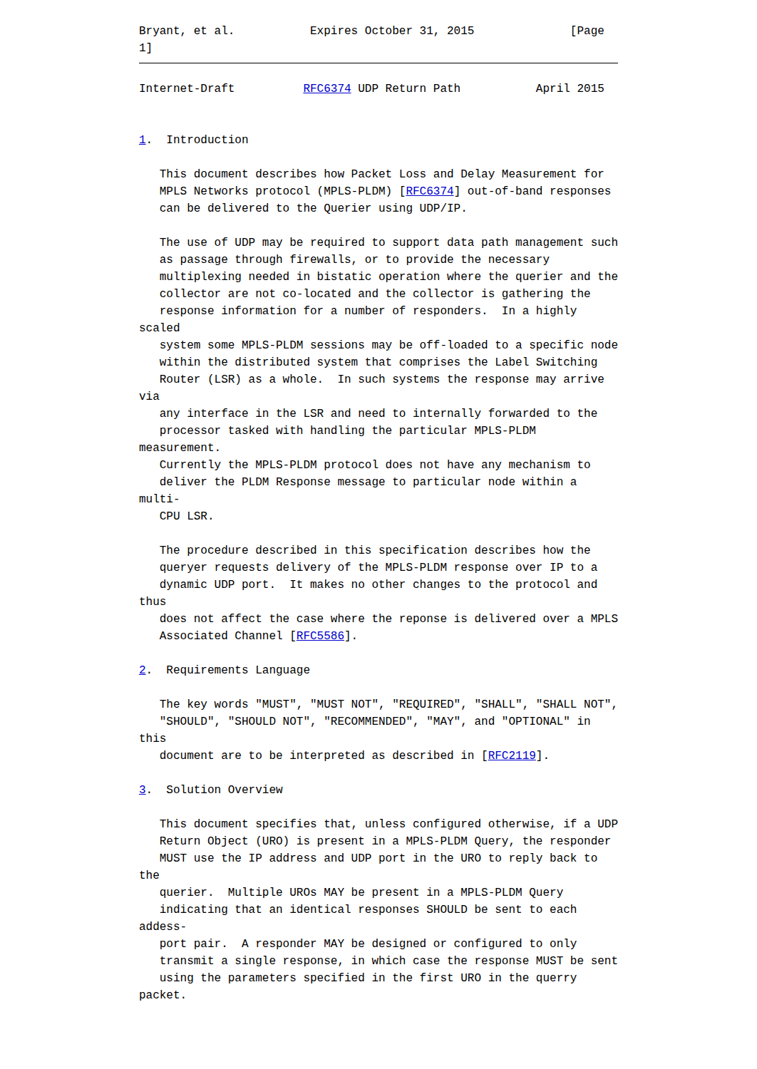Bryant, et al.           Expires October 31, 2015              [Page 1]
Internet-Draft          RFC6374 UDP Return Path           April 2015


1.  Introduction

   This document describes how Packet Loss and Delay Measurement for
   MPLS Networks protocol (MPLS-PLDM) [RFC6374] out-of-band responses
   can be delivered to the Querier using UDP/IP.

   The use of UDP may be required to support data path management such
   as passage through firewalls, or to provide the necessary
   multiplexing needed in bistatic operation where the querier and the
   collector are not co-located and the collector is gathering the
   response information for a number of responders.  In a highly scaled
   system some MPLS-PLDM sessions may be off-loaded to a specific node
   within the distributed system that comprises the Label Switching
   Router (LSR) as a whole.  In such systems the response may arrive via
   any interface in the LSR and need to internally forwarded to the
   processor tasked with handling the particular MPLS-PLDM measurement.
   Currently the MPLS-PLDM protocol does not have any mechanism to
   deliver the PLDM Response message to particular node within a multi-
   CPU LSR.

   The procedure described in this specification describes how the
   queryer requests delivery of the MPLS-PLDM response over IP to a
   dynamic UDP port.  It makes no other changes to the protocol and thus
   does not affect the case where the reponse is delivered over a MPLS
   Associated Channel [RFC5586].

2.  Requirements Language

   The key words "MUST", "MUST NOT", "REQUIRED", "SHALL", "SHALL NOT",
   "SHOULD", "SHOULD NOT", "RECOMMENDED", "MAY", and "OPTIONAL" in this
   document are to be interpreted as described in [RFC2119].

3.  Solution Overview

   This document specifies that, unless configured otherwise, if a UDP
   Return Object (URO) is present in a MPLS-PLDM Query, the responder
   MUST use the IP address and UDP port in the URO to reply back to the
   querier.  Multiple UROs MAY be present in a MPLS-PLDM Query
   indicating that an identical responses SHOULD be sent to each addess-
   port pair.  A responder MAY be designed or configured to only
   transmit a single response, in which case the response MUST be sent
   using the parameters specified in the first URO in the querry packet.